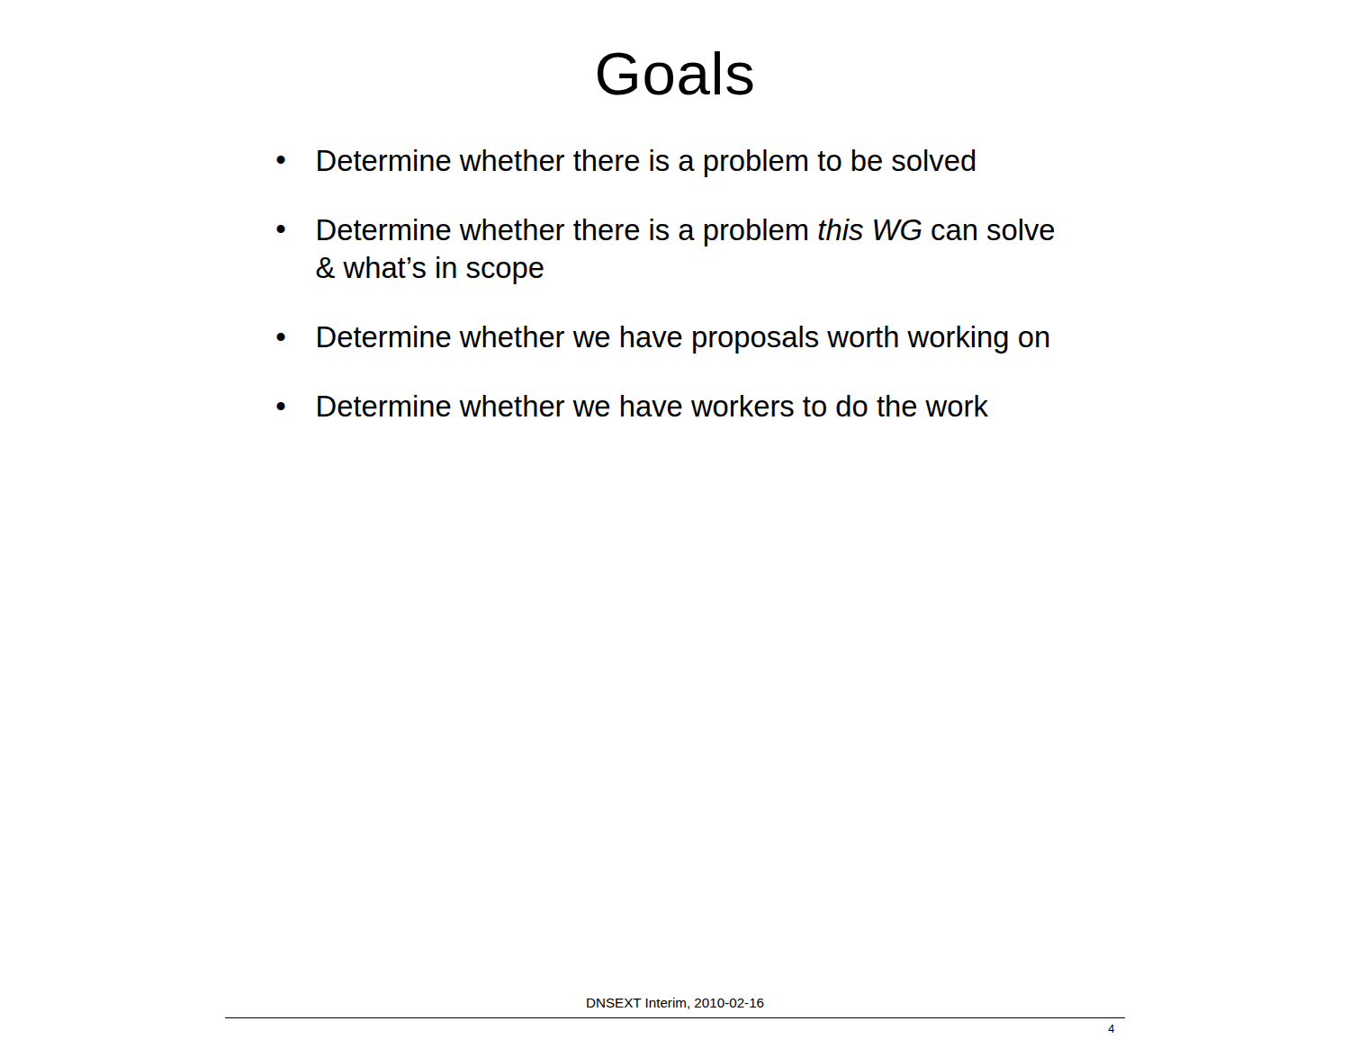Goals
Determine whether there is a problem to be solved
Determine whether there is a problem this WG can solve & what’s in scope
Determine whether we have proposals worth working on
Determine whether we have workers to do the work
DNSEXT Interim, 2010-02-16
4